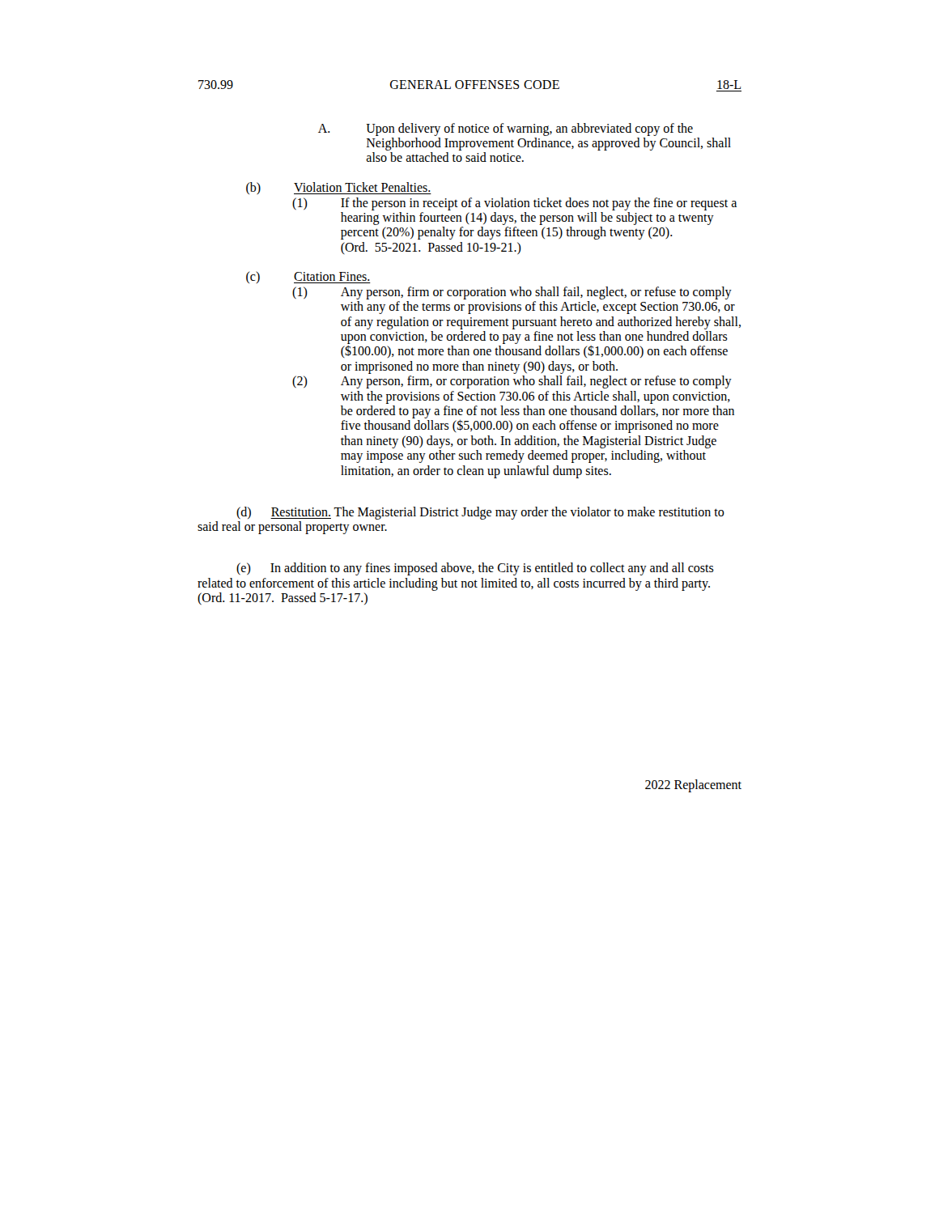730.99
GENERAL OFFENSES CODE
18-L
A.
Upon delivery of notice of warning, an abbreviated copy of the Neighborhood Improvement Ordinance, as approved by Council, shall also be attached to said notice.
(b)
Violation Ticket Penalties.
(1)
If the person in receipt of a violation ticket does not pay the fine or request a hearing within fourteen (14) days, the person will be subject to a twenty percent (20%) penalty for days fifteen (15) through twenty (20).
(Ord. 55-2021. Passed 10-19-21.)
(c)
Citation Fines.
(1)
Any person, firm or corporation who shall fail, neglect, or refuse to comply with any of the terms or provisions of this Article, except Section 730.06, or of any regulation or requirement pursuant hereto and authorized hereby shall, upon conviction, be ordered to pay a fine not less than one hundred dollars ($100.00), not more than one thousand dollars ($1,000.00) on each offense or imprisoned no more than ninety (90) days, or both.
(2)
Any person, firm, or corporation who shall fail, neglect or refuse to comply with the provisions of Section 730.06 of this Article shall, upon conviction, be ordered to pay a fine of not less than one thousand dollars, nor more than five thousand dollars ($5,000.00) on each offense or imprisoned no more than ninety (90) days, or both. In addition, the Magisterial District Judge may impose any other such remedy deemed proper, including, without limitation, an order to clean up unlawful dump sites.
(d) Restitution. The Magisterial District Judge may order the violator to make restitution to said real or personal property owner.
(e) In addition to any fines imposed above, the City is entitled to collect any and all costs related to enforcement of this article including but not limited to, all costs incurred by a third party. (Ord. 11-2017. Passed 5-17-17.)
2022 Replacement